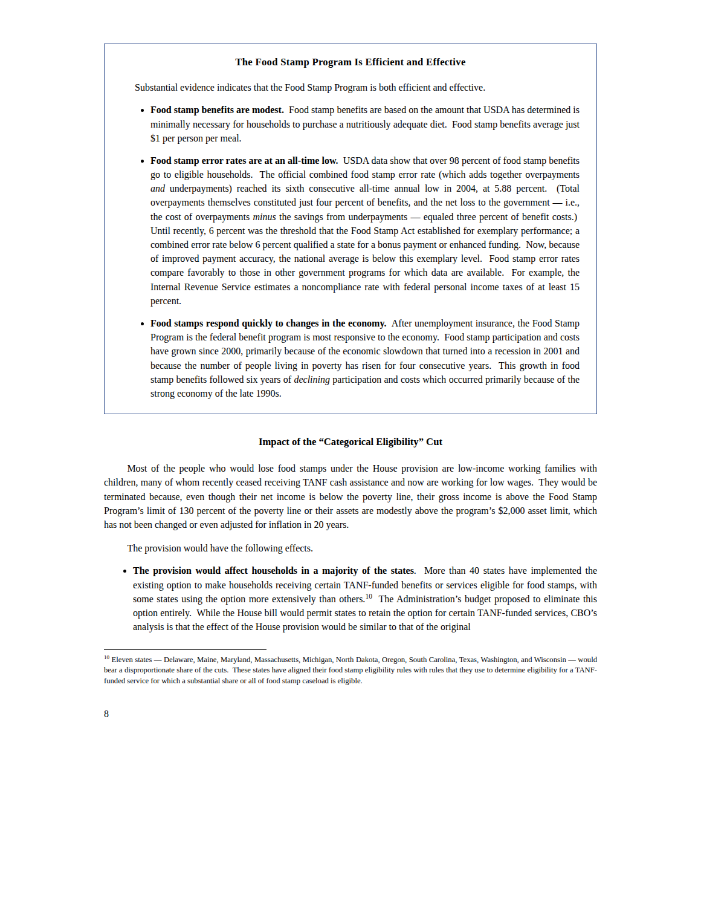The Food Stamp Program Is Efficient and Effective
Substantial evidence indicates that the Food Stamp Program is both efficient and effective.
Food stamp benefits are modest. Food stamp benefits are based on the amount that USDA has determined is minimally necessary for households to purchase a nutritiously adequate diet. Food stamp benefits average just $1 per person per meal.
Food stamp error rates are at an all-time low. USDA data show that over 98 percent of food stamp benefits go to eligible households. The official combined food stamp error rate (which adds together overpayments and underpayments) reached its sixth consecutive all-time annual low in 2004, at 5.88 percent. (Total overpayments themselves constituted just four percent of benefits, and the net loss to the government — i.e., the cost of overpayments minus the savings from underpayments — equaled three percent of benefit costs.) Until recently, 6 percent was the threshold that the Food Stamp Act established for exemplary performance; a combined error rate below 6 percent qualified a state for a bonus payment or enhanced funding. Now, because of improved payment accuracy, the national average is below this exemplary level. Food stamp error rates compare favorably to those in other government programs for which data are available. For example, the Internal Revenue Service estimates a noncompliance rate with federal personal income taxes of at least 15 percent.
Food stamps respond quickly to changes in the economy. After unemployment insurance, the Food Stamp Program is the federal benefit program is most responsive to the economy. Food stamp participation and costs have grown since 2000, primarily because of the economic slowdown that turned into a recession in 2001 and because the number of people living in poverty has risen for four consecutive years. This growth in food stamp benefits followed six years of declining participation and costs which occurred primarily because of the strong economy of the late 1990s.
Impact of the “Categorical Eligibility” Cut
Most of the people who would lose food stamps under the House provision are low-income working families with children, many of whom recently ceased receiving TANF cash assistance and now are working for low wages. They would be terminated because, even though their net income is below the poverty line, their gross income is above the Food Stamp Program’s limit of 130 percent of the poverty line or their assets are modestly above the program’s $2,000 asset limit, which has not been changed or even adjusted for inflation in 20 years.
The provision would have the following effects.
The provision would affect households in a majority of the states. More than 40 states have implemented the existing option to make households receiving certain TANF-funded benefits or services eligible for food stamps, with some states using the option more extensively than others.10 The Administration’s budget proposed to eliminate this option entirely. While the House bill would permit states to retain the option for certain TANF-funded services, CBO’s analysis is that the effect of the House provision would be similar to that of the original
10 Eleven states — Delaware, Maine, Maryland, Massachusetts, Michigan, North Dakota, Oregon, South Carolina, Texas, Washington, and Wisconsin — would bear a disproportionate share of the cuts. These states have aligned their food stamp eligibility rules with rules that they use to determine eligibility for a TANF-funded service for which a substantial share or all of food stamp caseload is eligible.
8